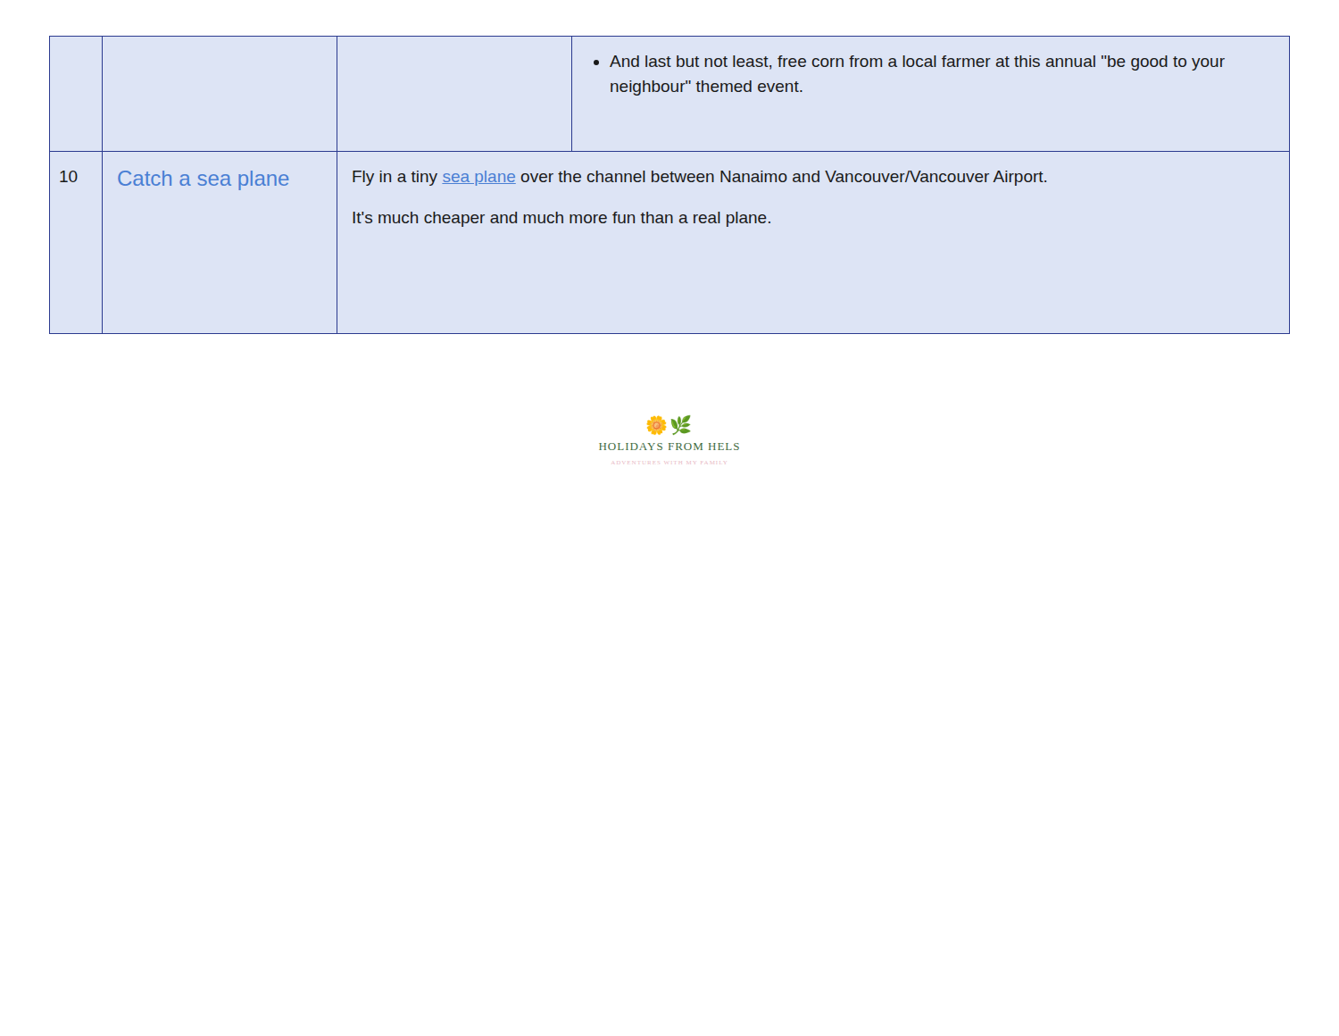| | | | And last but not least, free corn from a local farmer at this annual "be good to your neighbour" themed event. |
| 10 | Catch a sea plane | Fly in a tiny sea plane over the channel between Nanaimo and Vancouver/Vancouver Airport. It's much cheaper and much more fun than a real plane. |
🌼🌿
HOLIDAYS FROM HELS
ADVENTURES WITH MY FAMILY